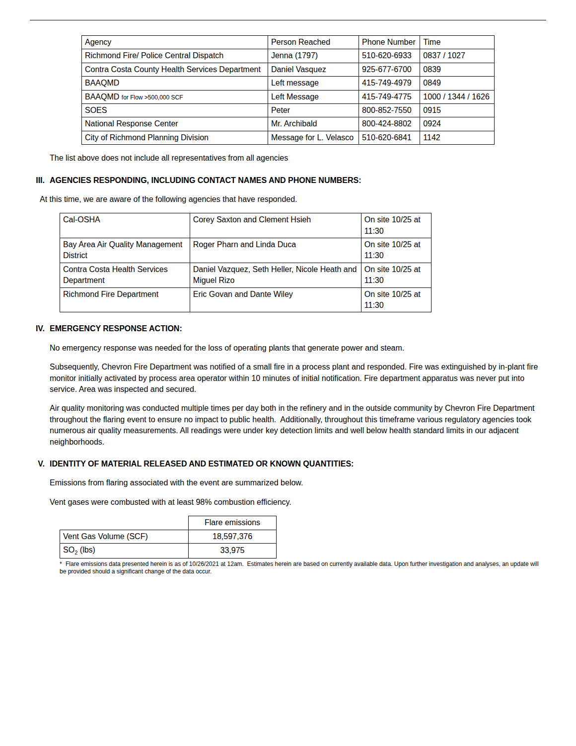| Agency | Person Reached | Phone Number | Time |
| --- | --- | --- | --- |
| Richmond Fire/ Police Central Dispatch | Jenna (1797) | 510-620-6933 | 0837 / 1027 |
| Contra Costa County Health Services Department | Daniel Vasquez | 925-677-6700 | 0839 |
| BAAQMD | Left message | 415-749-4979 | 0849 |
| BAAQMD for Flow >500,000 SCF | Left Message | 415-749-4775 | 1000 / 1344 / 1626 |
| SOES | Peter | 800-852-7550 | 0915 |
| National Response Center | Mr. Archibald | 800-424-8802 | 0924 |
| City of Richmond Planning Division | Message for L. Velasco | 510-620-6841 | 1142 |
The list above does not include all representatives from all agencies
III. AGENCIES RESPONDING, INCLUDING CONTACT NAMES AND PHONE NUMBERS:
At this time, we are aware of the following agencies that have responded.
| Cal-OSHA | Corey Saxton and Clement Hsieh | On site 10/25 at 11:30 |
| Bay Area Air Quality Management District | Roger Pharn and Linda Duca | On site 10/25 at 11:30 |
| Contra Costa Health Services Department | Daniel Vazquez, Seth Heller, Nicole Heath and Miguel Rizo | On site 10/25 at 11:30 |
| Richmond Fire Department | Eric Govan and Dante Wiley | On site 10/25 at 11:30 |
IV. EMERGENCY RESPONSE ACTION:
No emergency response was needed for the loss of operating plants that generate power and steam.
Subsequently, Chevron Fire Department was notified of a small fire in a process plant and responded. Fire was extinguished by in-plant fire monitor initially activated by process area operator within 10 minutes of initial notification. Fire department apparatus was never put into service. Area was inspected and secured.
Air quality monitoring was conducted multiple times per day both in the refinery and in the outside community by Chevron Fire Department throughout the flaring event to ensure no impact to public health. Additionally, throughout this timeframe various regulatory agencies took numerous air quality measurements. All readings were under key detection limits and well below health standard limits in our adjacent neighborhoods.
V. IDENTITY OF MATERIAL RELEASED AND ESTIMATED OR KNOWN QUANTITIES:
Emissions from flaring associated with the event are summarized below.
Vent gases were combusted with at least 98% combustion efficiency.
| | Flare emissions |
| Vent Gas Volume (SCF) | 18,597,376 |
| SO 2 (lbs) | 33,975 |
* Flare emissions data presented herein is as of 10/26/2021 at 12am. Estimates herein are based on currently available data. Upon further investigation and analyses, an update will be provided should a significant change of the data occur.